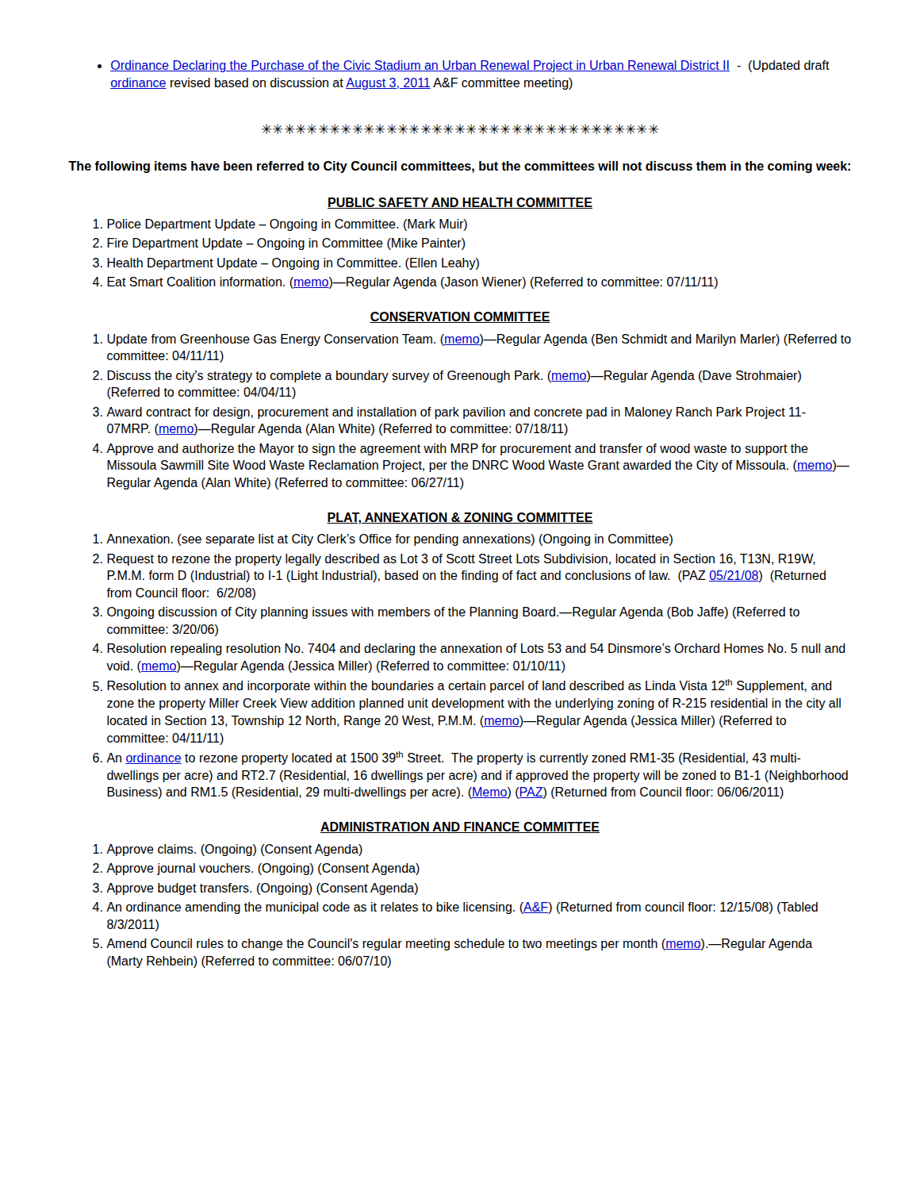Ordinance Declaring the Purchase of the Civic Stadium an Urban Renewal Project in Urban Renewal District II - (Updated draft ordinance revised based on discussion at August 3, 2011 A&F committee meeting)
✳✳✳✳✳✳✳✳✳✳✳✳✳✳✳✳✳✳✳✳✳✳✳✳✳✳✳✳✳✳✳✳✳✳✳
The following items have been referred to City Council committees, but the committees will not discuss them in the coming week:
PUBLIC SAFETY AND HEALTH COMMITTEE
Police Department Update – Ongoing in Committee. (Mark Muir)
Fire Department Update – Ongoing in Committee (Mike Painter)
Health Department Update – Ongoing in Committee. (Ellen Leahy)
Eat Smart Coalition information. (memo)—Regular Agenda (Jason Wiener) (Referred to committee: 07/11/11)
CONSERVATION COMMITTEE
Update from Greenhouse Gas Energy Conservation Team. (memo)—Regular Agenda (Ben Schmidt and Marilyn Marler) (Referred to committee: 04/11/11)
Discuss the city's strategy to complete a boundary survey of Greenough Park. (memo)—Regular Agenda (Dave Strohmaier) (Referred to committee: 04/04/11)
Award contract for design, procurement and installation of park pavilion and concrete pad in Maloney Ranch Park Project 11- 07MRP. (memo)—Regular Agenda (Alan White) (Referred to committee: 07/18/11)
Approve and authorize the Mayor to sign the agreement with MRP for procurement and transfer of wood waste to support the Missoula Sawmill Site Wood Waste Reclamation Project, per the DNRC Wood Waste Grant awarded the City of Missoula. (memo)—Regular Agenda (Alan White) (Referred to committee: 06/27/11)
PLAT, ANNEXATION & ZONING COMMITTEE
Annexation. (see separate list at City Clerk’s Office for pending annexations) (Ongoing in Committee)
Request to rezone the property legally described as Lot 3 of Scott Street Lots Subdivision, located in Section 16, T13N, R19W, P.M.M. form D (Industrial) to I-1 (Light Industrial), based on the finding of fact and conclusions of law. (PAZ 05/21/08) (Returned from Council floor: 6/2/08)
Ongoing discussion of City planning issues with members of the Planning Board.—Regular Agenda (Bob Jaffe) (Referred to committee: 3/20/06)
Resolution repealing resolution No. 7404 and declaring the annexation of Lots 53 and 54 Dinsmore’s Orchard Homes No. 5 null and void. (memo)—Regular Agenda (Jessica Miller) (Referred to committee: 01/10/11)
Resolution to annex and incorporate within the boundaries a certain parcel of land described as Linda Vista 12th Supplement, and zone the property Miller Creek View addition planned unit development with the underlying zoning of R-215 residential in the city all located in Section 13, Township 12 North, Range 20 West, P.M.M. (memo)—Regular Agenda (Jessica Miller) (Referred to committee: 04/11/11)
An ordinance to rezone property located at 1500 39th Street. The property is currently zoned RM1-35 (Residential, 43 multi-dwellings per acre) and RT2.7 (Residential, 16 dwellings per acre) and if approved the property will be zoned to B1-1 (Neighborhood Business) and RM1.5 (Residential, 29 multi-dwellings per acre). (Memo) (PAZ) (Returned from Council floor: 06/06/2011)
ADMINISTRATION AND FINANCE COMMITTEE
Approve claims. (Ongoing) (Consent Agenda)
Approve journal vouchers. (Ongoing) (Consent Agenda)
Approve budget transfers. (Ongoing) (Consent Agenda)
An ordinance amending the municipal code as it relates to bike licensing. (A&F) (Returned from council floor: 12/15/08) (Tabled 8/3/2011)
Amend Council rules to change the Council's regular meeting schedule to two meetings per month (memo).—Regular Agenda (Marty Rehbein) (Referred to committee: 06/07/10)